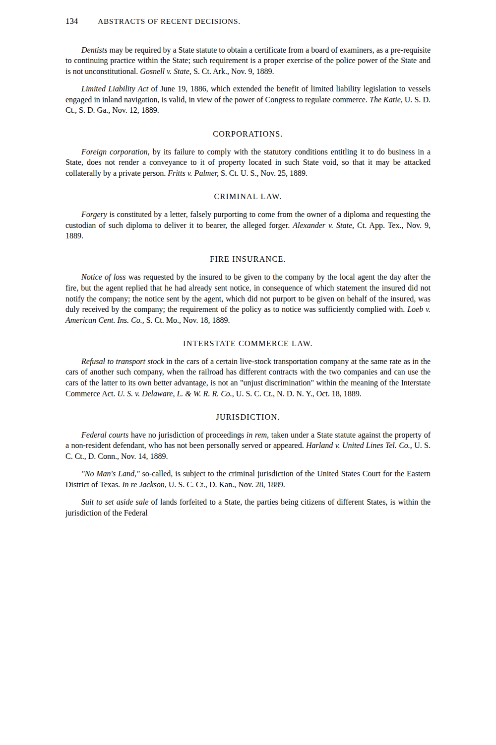134 ABSTRACTS OF RECENT DECISIONS.
Dentists may be required by a State statute to obtain a certificate from a board of examiners, as a pre-requisite to continuing practice within the State; such requirement is a proper exercise of the police power of the State and is not unconstitutional. Gosnell v. State, S. Ct. Ark., Nov. 9, 1889.
Limited Liability Act of June 19, 1886, which extended the benefit of limited liability legislation to vessels engaged in inland navigation, is valid, in view of the power of Congress to regulate commerce. The Katie, U. S. D. Ct., S. D. Ga., Nov. 12, 1889.
Corporations.
Foreign corporation, by its failure to comply with the statutory conditions entitling it to do business in a State, does not render a conveyance to it of property located in such State void, so that it may be attacked collaterally by a private person. Fritts v. Palmer, S. Ct. U. S., Nov. 25, 1889.
Criminal Law.
Forgery is constituted by a letter, falsely purporting to come from the owner of a diploma and requesting the custodian of such diploma to deliver it to bearer, the alleged forger. Alexander v. State, Ct. App. Tex., Nov. 9, 1889.
Fire Insurance.
Notice of loss was requested by the insured to be given to the company by the local agent the day after the fire, but the agent replied that he had already sent notice, in consequence of which statement the insured did not notify the company; the notice sent by the agent, which did not purport to be given on behalf of the insured, was duly received by the company; the requirement of the policy as to notice was sufficiently complied with. Loeb v. American Cent. Ins. Co., S. Ct. Mo., Nov. 18, 1889.
Interstate Commerce Law.
Refusal to transport stock in the cars of a certain live-stock transportation company at the same rate as in the cars of another such company, when the railroad has different contracts with the two companies and can use the cars of the latter to its own better advantage, is not an "unjust discrimination" within the meaning of the Interstate Commerce Act. U. S. v. Delaware, L. & W. R. R. Co., U. S. C. Ct., N. D. N. Y., Oct. 18, 1889.
Jurisdiction.
Federal courts have no jurisdiction of proceedings in rem, taken under a State statute against the property of a non-resident defendant, who has not been personally served or appeared. Harland v. United Lines Tel. Co., U. S. C. Ct., D. Conn., Nov. 14, 1889.
"No Man's Land," so-called, is subject to the criminal jurisdiction of the United States Court for the Eastern District of Texas. In re Jackson, U. S. C. Ct., D. Kan., Nov. 28, 1889.
Suit to set aside sale of lands forfeited to a State, the parties being citizens of different States, is within the jurisdiction of the Federal